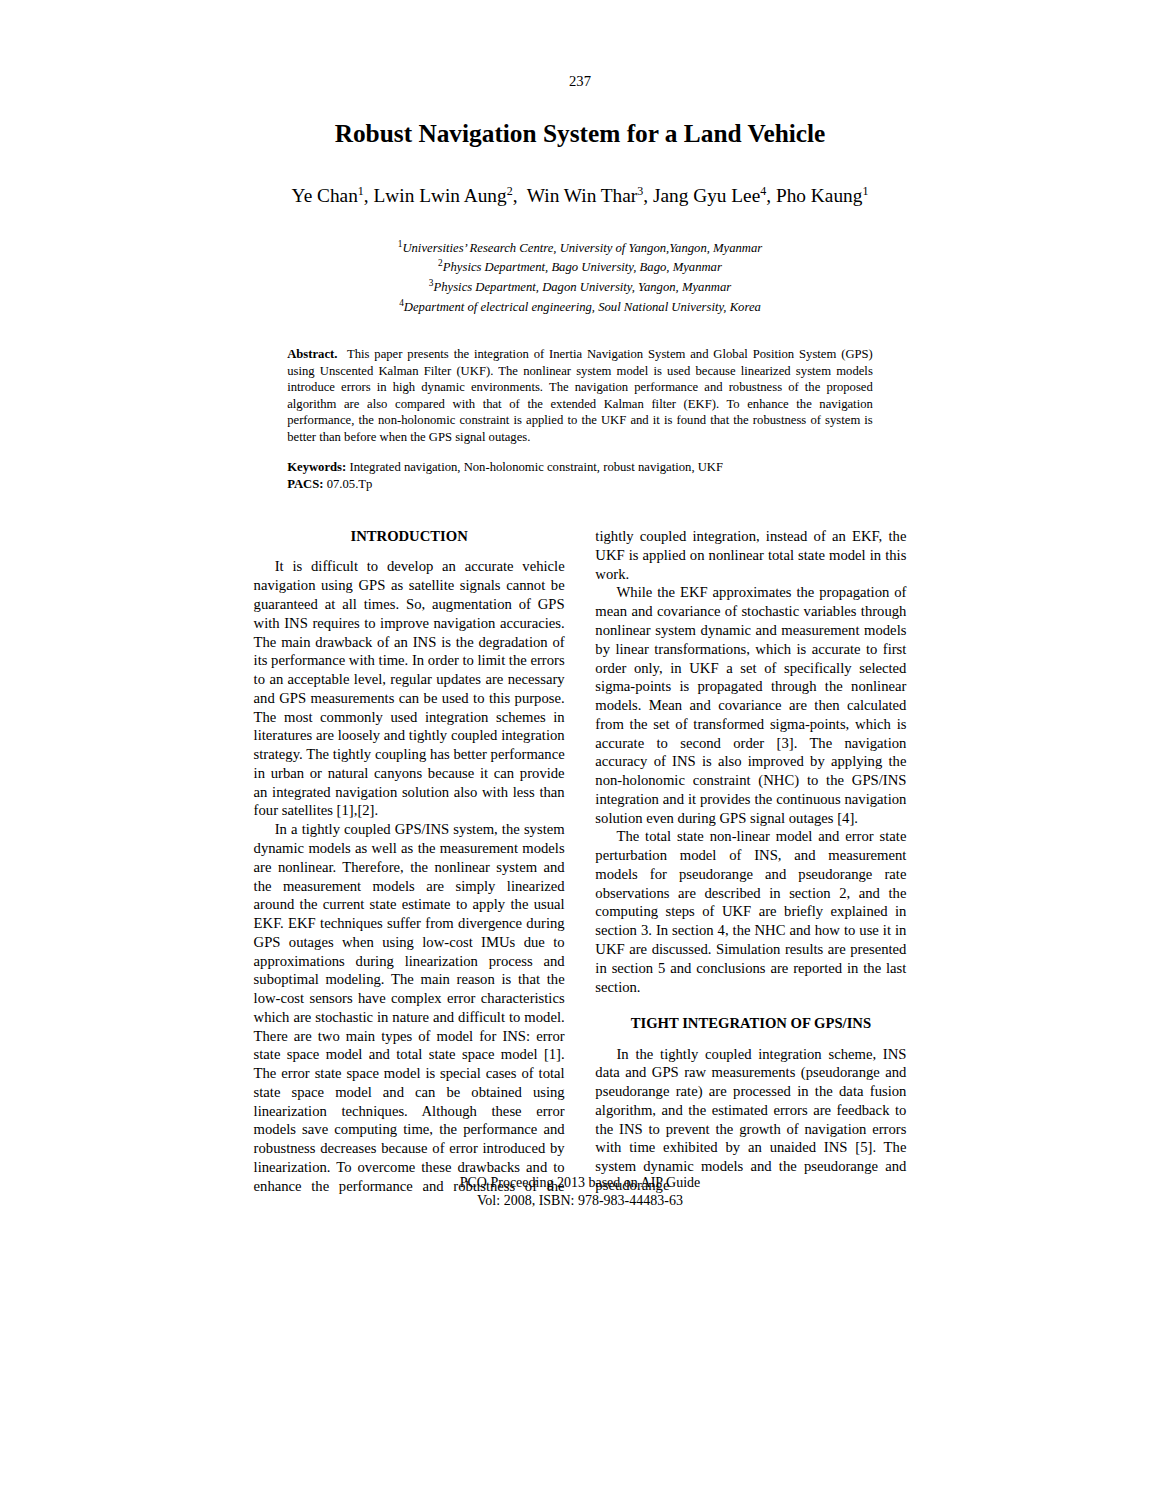237
Robust Navigation System for a Land Vehicle
Ye Chan1, Lwin Lwin Aung2, Win Win Thar3, Jang Gyu Lee4, Pho Kaung1
1Universities’ Research Centre, University of Yangon,Yangon, Myanmar
2Physics Department, Bago University, Bago, Myanmar
3Physics Department, Dagon University, Yangon, Myanmar
4Department of electrical engineering, Soul National University, Korea
Abstract. This paper presents the integration of Inertia Navigation System and Global Position System (GPS) using Unscented Kalman Filter (UKF). The nonlinear system model is used because linearized system models introduce errors in high dynamic environments. The navigation performance and robustness of the proposed algorithm are also compared with that of the extended Kalman filter (EKF). To enhance the navigation performance, the non-holonomic constraint is applied to the UKF and it is found that the robustness of system is better than before when the GPS signal outages.
Keywords: Integrated navigation, Non-holonomic constraint, robust navigation, UKF
PACS: 07.05.Tp
Introduction
It is difficult to develop an accurate vehicle navigation using GPS as satellite signals cannot be guaranteed at all times. So, augmentation of GPS with INS requires to improve navigation accuracies. The main drawback of an INS is the degradation of its performance with time. In order to limit the errors to an acceptable level, regular updates are necessary and GPS measurements can be used to this purpose. The most commonly used integration schemes in literatures are loosely and tightly coupled integration strategy. The tightly coupling has better performance in urban or natural canyons because it can provide an integrated navigation solution also with less than four satellites [1],[2].
In a tightly coupled GPS/INS system, the system dynamic models as well as the measurement models are nonlinear. Therefore, the nonlinear system and the measurement models are simply linearized around the current state estimate to apply the usual EKF. EKF techniques suffer from divergence during GPS outages when using low-cost IMUs due to approximations during linearization process and suboptimal modeling. The main reason is that the low-cost sensors have complex error characteristics which are stochastic in nature and difficult to model. There are two main types of model for INS: error state space model and total state space model [1]. The error state space model is special cases of total state space model and can be obtained using linearization techniques. Although these error models save computing time, the performance and robustness decreases because of error introduced by linearization. To overcome these drawbacks and to enhance the performance and robustness of the tightly coupled integration, instead of an EKF, the UKF is applied on nonlinear total state model in this work.
While the EKF approximates the propagation of mean and covariance of stochastic variables through nonlinear system dynamic and measurement models by linear transformations, which is accurate to first order only, in UKF a set of specifically selected sigma-points is propagated through the nonlinear models. Mean and covariance are then calculated from the set of transformed sigma-points, which is accurate to second order [3]. The navigation accuracy of INS is also improved by applying the non-holonomic constraint (NHC) to the GPS/INS integration and it provides the continuous navigation solution even during GPS signal outages [4].
The total state non-linear model and error state perturbation model of INS, and measurement models for pseudorange and pseudorange rate observations are described in section 2, and the computing steps of UKF are briefly explained in section 3. In section 4, the NHC and how to use it in UKF are discussed. Simulation results are presented in section 5 and conclusions are reported in the last section.
Tight Integration of GPS/INS
In the tightly coupled integration scheme, INS data and GPS raw measurements (pseudorange and pseudorange rate) are processed in the data fusion algorithm, and the estimated errors are feedback to the INS to prevent the growth of navigation errors with time exhibited by an unaided INS [5]. The system dynamic models and the pseudorange and pseudorange
PCO Proceeding 2013 based on AIP Guide
Vol: 2008, ISBN: 978-983-44483-63